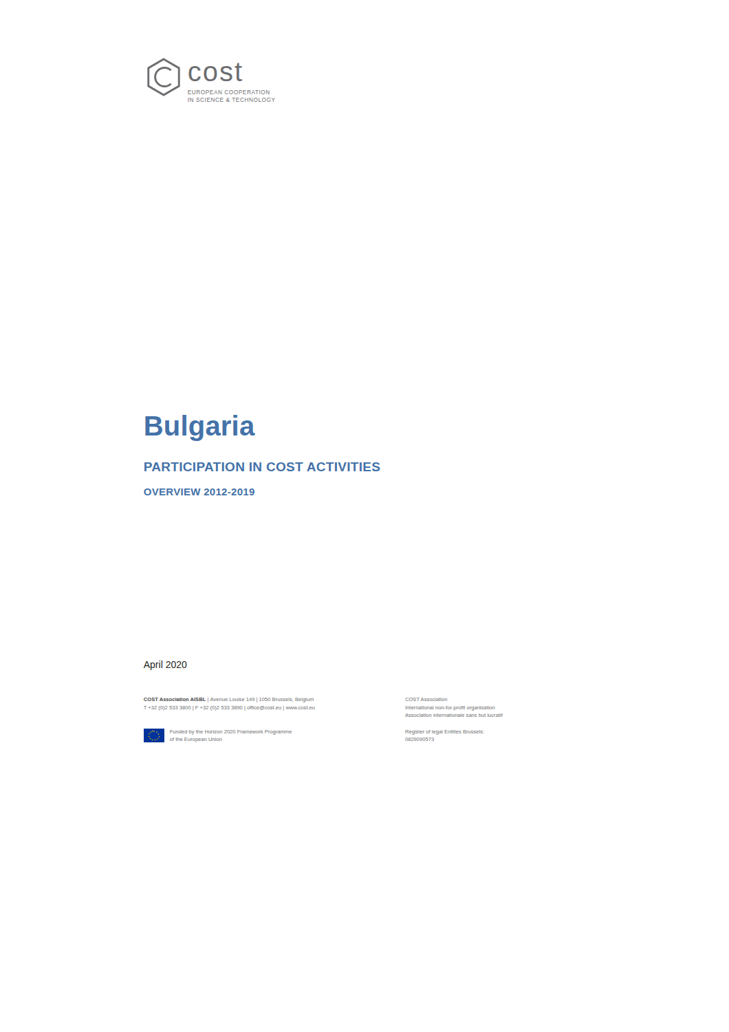cost
European Cooperation
in Science & Technology
Bulgaria
PARTICIPATION IN COST ACTIVITIES
OVERVIEW 2012-2019
April 2020
COST Association AISBL | Avenue Louise 149 | 1050 Brussels, Belgium
T +32 (0)2 533 3800 | F +32 (0)2 533 3890 | office@cost.eu | www.cost.eu
COST Association
International non-for-profit organisation
Association internationale sans but lucratif
Funded by the Horizon 2020 Framework Programme
of the European Union
Register of legal Entities Brussels:
0829090573